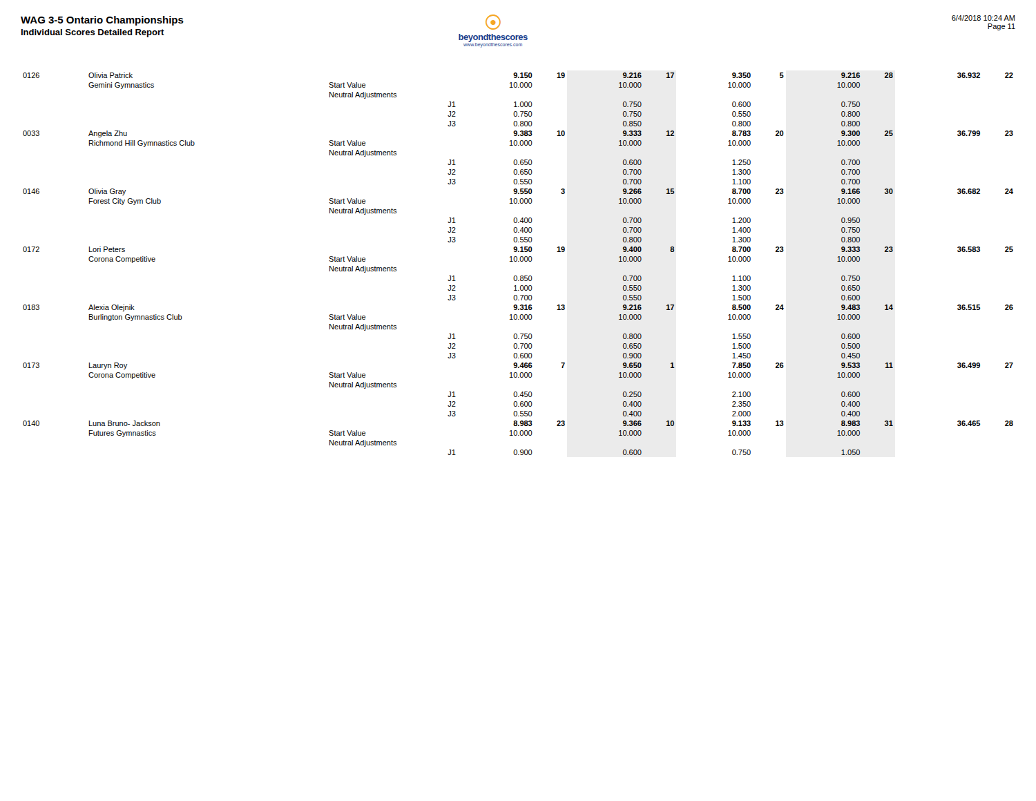WAG 3-5 Ontario Championships
Individual Scores Detailed Report
⦿
beyondthescores
www.beyondthescores.com
6/4/2018 10:24 AM
Page 11
| 0126 | Olivia Patrick | | 9.150 | 19 | 9.216 | 17 | 9.350 | 5 | 9.216 | 28 | 36.932 | 22 |
| | Gemini Gymnastics | Start Value | 10.000 | | 10.000 | | 10.000 | | 10.000 | | | |
| | | Neutral Adjustments | | | | | | | | | | |
| | | J1 | 1.000 | | 0.750 | | 0.600 | | 0.750 | | | |
| | | J2 | 0.750 | | 0.750 | | 0.550 | | 0.800 | | | |
| | | J3 | 0.800 | | 0.850 | | 0.800 | | 0.800 | | | |
| 0033 | Angela Zhu | | 9.383 | 10 | 9.333 | 12 | 8.783 | 20 | 9.300 | 25 | 36.799 | 23 |
| | Richmond Hill Gymnastics Club | Start Value | 10.000 | | 10.000 | | 10.000 | | 10.000 | | | |
| | | Neutral Adjustments | | | | | | | | | | |
| | | J1 | 0.650 | | 0.600 | | 1.250 | | 0.700 | | | |
| | | J2 | 0.650 | | 0.700 | | 1.300 | | 0.700 | | | |
| | | J3 | 0.550 | | 0.700 | | 1.100 | | 0.700 | | | |
| 0146 | Olivia Gray | | 9.550 | 3 | 9.266 | 15 | 8.700 | 23 | 9.166 | 30 | 36.682 | 24 |
| | Forest City Gym Club | Start Value | 10.000 | | 10.000 | | 10.000 | | 10.000 | | | |
| | | Neutral Adjustments | | | | | | | | | | |
| | | J1 | 0.400 | | 0.700 | | 1.200 | | 0.950 | | | |
| | | J2 | 0.400 | | 0.700 | | 1.400 | | 0.750 | | | |
| | | J3 | 0.550 | | 0.800 | | 1.300 | | 0.800 | | | |
| 0172 | Lori Peters | | 9.150 | 19 | 9.400 | 8 | 8.700 | 23 | 9.333 | 23 | 36.583 | 25 |
| | Corona Competitive | Start Value | 10.000 | | 10.000 | | 10.000 | | 10.000 | | | |
| | | Neutral Adjustments | | | | | | | | | | |
| | | J1 | 0.850 | | 0.700 | | 1.100 | | 0.750 | | | |
| | | J2 | 1.000 | | 0.550 | | 1.300 | | 0.650 | | | |
| | | J3 | 0.700 | | 0.550 | | 1.500 | | 0.600 | | | |
| 0183 | Alexia Olejnik | | 9.316 | 13 | 9.216 | 17 | 8.500 | 24 | 9.483 | 14 | 36.515 | 26 |
| | Burlington Gymnastics Club | Start Value | 10.000 | | 10.000 | | 10.000 | | 10.000 | | | |
| | | Neutral Adjustments | | | | | | | | | | |
| | | J1 | 0.750 | | 0.800 | | 1.550 | | 0.600 | | | |
| | | J2 | 0.700 | | 0.650 | | 1.500 | | 0.500 | | | |
| | | J3 | 0.600 | | 0.900 | | 1.450 | | 0.450 | | | |
| 0173 | Lauryn Roy | | 9.466 | 7 | 9.650 | 1 | 7.850 | 26 | 9.533 | 11 | 36.499 | 27 |
| | Corona Competitive | Start Value | 10.000 | | 10.000 | | 10.000 | | 10.000 | | | |
| | | Neutral Adjustments | | | | | | | | | | |
| | | J1 | 0.450 | | 0.250 | | 2.100 | | 0.600 | | | |
| | | J2 | 0.600 | | 0.400 | | 2.350 | | 0.400 | | | |
| | | J3 | 0.550 | | 0.400 | | 2.000 | | 0.400 | | | |
| 0140 | Luna Bruno- Jackson | | 8.983 | 23 | 9.366 | 10 | 9.133 | 13 | 8.983 | 31 | 36.465 | 28 |
| | Futures Gymnastics | Start Value | 10.000 | | 10.000 | | 10.000 | | 10.000 | | | |
| | | Neutral Adjustments | | | | | | | | | | |
| | | J1 | 0.900 | | 0.600 | | 0.750 | | 1.050 | | | |